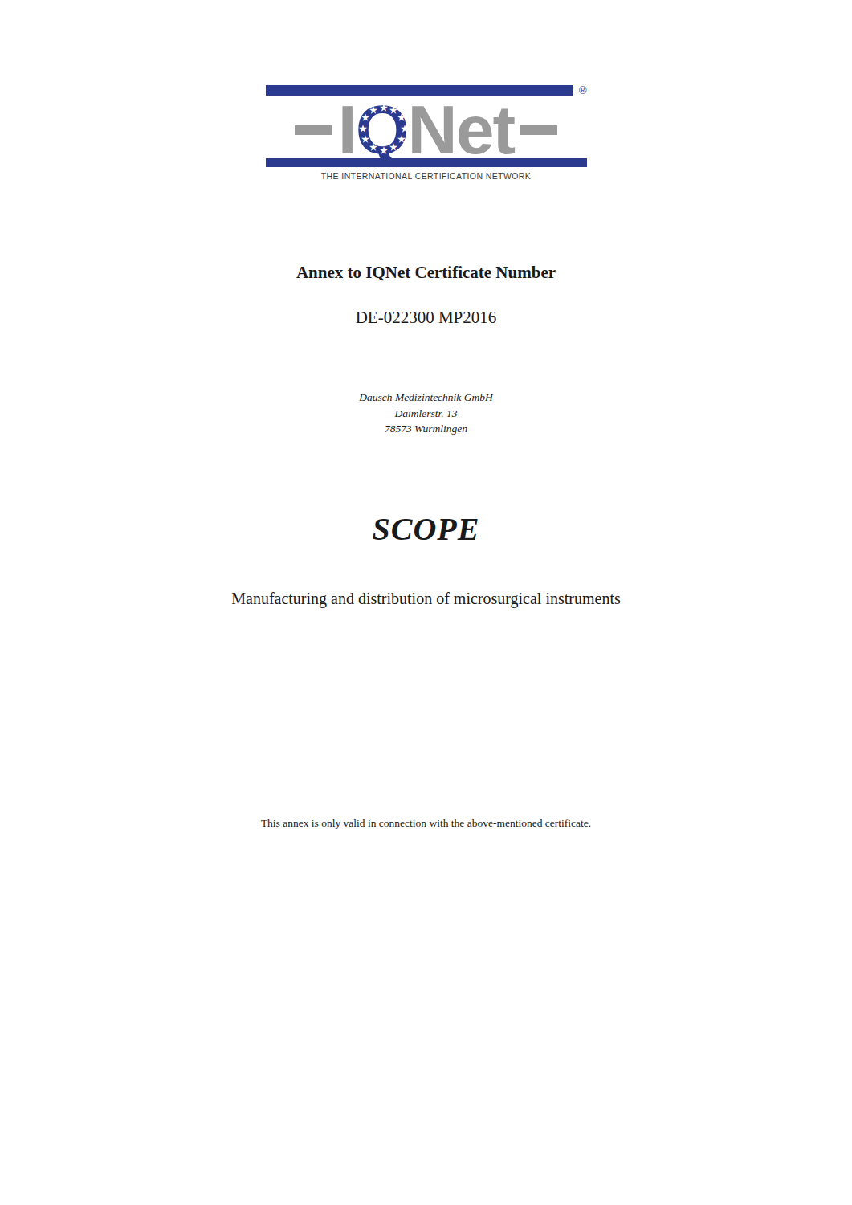®
IQ ★ ★ ★ ★ ★ ★ ★ ★ ★ ★ ★ ★ Net
THE INTERNATIONAL CERTIFICATION NETWORK
Annex to IQNet Certificate Number
DE-022300 MP2016
Dausch Medizintechnik GmbH
Daimlerstr. 13
78573 Wurmlingen
SCOPE
Manufacturing and distribution of microsurgical instruments
This annex is only valid in connection with the above-mentioned certificate.